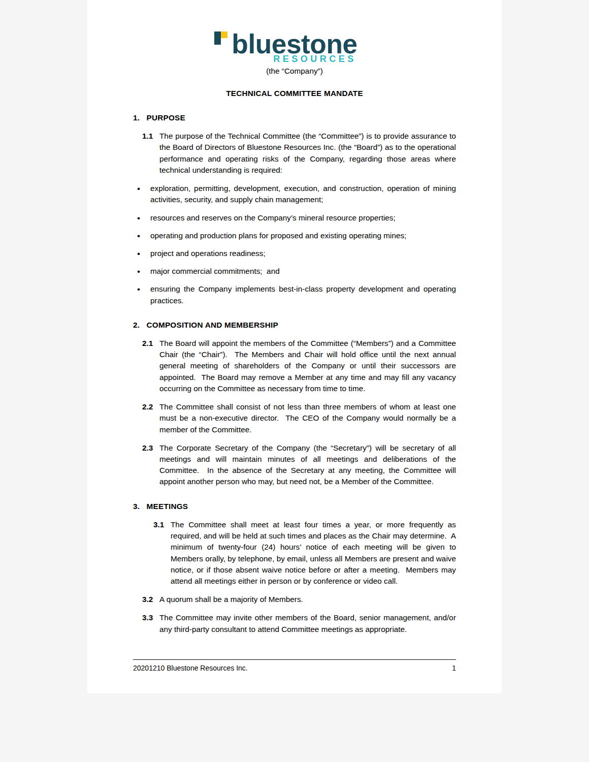bluestone
RESOURCES
(the “Company”)
TECHNICAL COMMITTEE MANDATE
1. PURPOSE
1.1
The purpose of the Technical Committee (the “Committee”) is to provide assurance to the Board of Directors of Bluestone Resources Inc. (the “Board”) as to the operational performance and operating risks of the Company, regarding those areas where technical understanding is required:
exploration, permitting, development, execution, and construction, operation of mining activities, security, and supply chain management;
resources and reserves on the Company’s mineral resource properties;
operating and production plans for proposed and existing operating mines;
project and operations readiness;
major commercial commitments; and
ensuring the Company implements best-in-class property development and operating practices.
2. COMPOSITION AND MEMBERSHIP
2.1
The Board will appoint the members of the Committee (“Members”) and a Committee Chair (the “Chair”). The Members and Chair will hold office until the next annual general meeting of shareholders of the Company or until their successors are appointed. The Board may remove a Member at any time and may fill any vacancy occurring on the Committee as necessary from time to time.
2.2
The Committee shall consist of not less than three members of whom at least one must be a non-executive director. The CEO of the Company would normally be a member of the Committee.
2.3
The Corporate Secretary of the Company (the “Secretary”) will be secretary of all meetings and will maintain minutes of all meetings and deliberations of the Committee. In the absence of the Secretary at any meeting, the Committee will appoint another person who may, but need not, be a Member of the Committee.
3. MEETINGS
3.1
The Committee shall meet at least four times a year, or more frequently as required, and will be held at such times and places as the Chair may determine. A minimum of twenty-four (24) hours’ notice of each meeting will be given to Members orally, by telephone, by email, unless all Members are present and waive notice, or if those absent waive notice before or after a meeting. Members may attend all meetings either in person or by conference or video call.
3.2
A quorum shall be a majority of Members.
3.3
The Committee may invite other members of the Board, senior management, and/or any third-party consultant to attend Committee meetings as appropriate.
20201210 Bluestone Resources Inc.
1